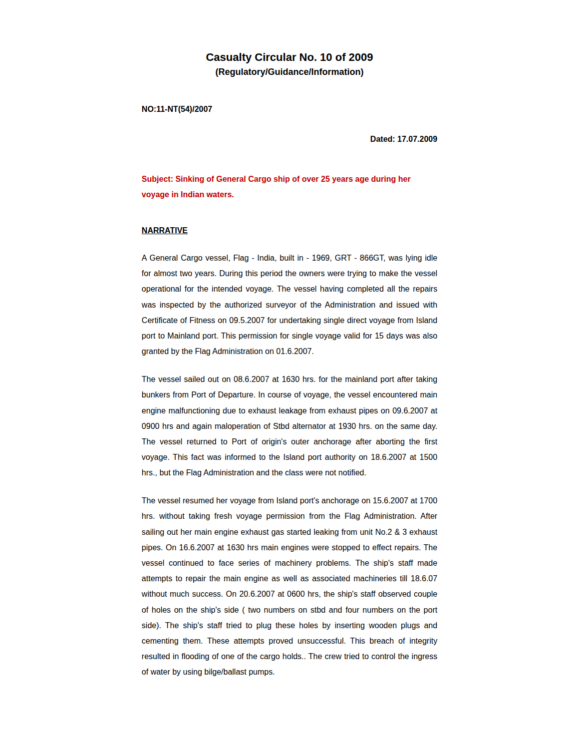Casualty Circular No. 10 of 2009
(Regulatory/Guidance/Information)
NO:11-NT(54)/2007
Dated: 17.07.2009
Subject: Sinking of General Cargo ship of over 25 years age during her voyage in Indian waters.
NARRATIVE
A General Cargo vessel, Flag - India, built in - 1969, GRT - 866GT, was lying idle for almost two years. During this period the owners were trying to make the vessel operational for the intended voyage. The vessel having completed all the repairs was inspected by the authorized surveyor of the Administration and issued with Certificate of Fitness on 09.5.2007 for undertaking single direct voyage from Island port to Mainland port. This permission for single voyage valid for 15 days was also granted by the Flag Administration on 01.6.2007.
The vessel sailed out on 08.6.2007 at 1630 hrs. for the mainland port after taking bunkers from Port of Departure. In course of voyage, the vessel encountered main engine malfunctioning due to exhaust leakage from exhaust pipes on 09.6.2007 at 0900 hrs and again maloperation of Stbd alternator at 1930 hrs. on the same day. The vessel returned to Port of origin's outer anchorage after aborting the first voyage. This fact was informed to the Island port authority on 18.6.2007 at 1500 hrs., but the Flag Administration and the class were not notified.
The vessel resumed her voyage from Island port's anchorage on 15.6.2007 at 1700 hrs. without taking fresh voyage permission from the Flag Administration. After sailing out her main engine exhaust gas started leaking from unit No.2 & 3 exhaust pipes. On 16.6.2007 at 1630 hrs main engines were stopped to effect repairs. The vessel continued to face series of machinery problems. The ship's staff made attempts to repair the main engine as well as associated machineries till 18.6.07 without much success. On 20.6.2007 at 0600 hrs, the ship's staff observed couple of holes on the ship's side ( two numbers on stbd and four numbers on the port side). The ship's staff tried to plug these holes by inserting wooden plugs and cementing them. These attempts proved unsuccessful. This breach of integrity resulted in flooding of one of the cargo holds.. The crew tried to control the ingress of water by using bilge/ballast pumps.